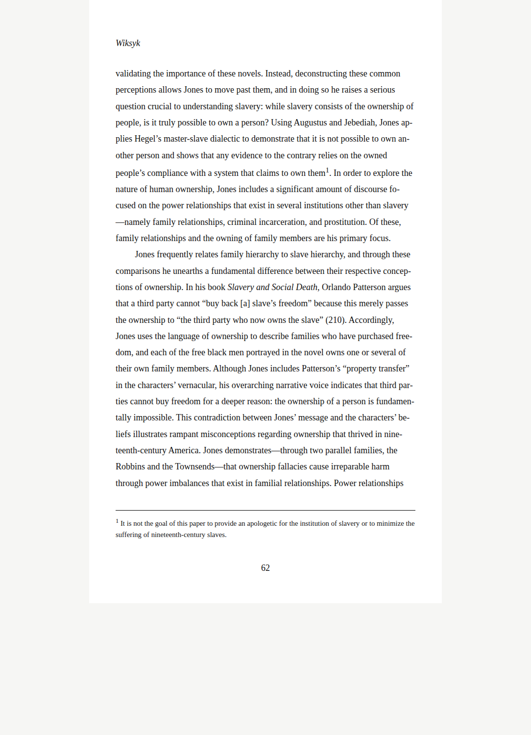Wiksyk
validating the importance of these novels. Instead, deconstructing these common perceptions allows Jones to move past them, and in doing so he raises a serious question crucial to understanding slavery: while slavery consists of the ownership of people, is it truly possible to own a person? Using Augustus and Jebediah, Jones applies Hegel’s master-slave dialectic to demonstrate that it is not possible to own another person and shows that any evidence to the contrary relies on the owned people’s compliance with a system that claims to own them1. In order to explore the nature of human ownership, Jones includes a significant amount of discourse focused on the power relationships that exist in several institutions other than slavery—namely family relationships, criminal incarceration, and prostitution. Of these, family relationships and the owning of family members are his primary focus.
Jones frequently relates family hierarchy to slave hierarchy, and through these comparisons he unearths a fundamental difference between their respective conceptions of ownership. In his book Slavery and Social Death, Orlando Patterson argues that a third party cannot “buy back [a] slave’s freedom” because this merely passes the ownership to “the third party who now owns the slave” (210). Accordingly, Jones uses the language of ownership to describe families who have purchased freedom, and each of the free black men portrayed in the novel owns one or several of their own family members. Although Jones includes Patterson’s “property transfer” in the characters’ vernacular, his overarching narrative voice indicates that third parties cannot buy freedom for a deeper reason: the ownership of a person is fundamentally impossible. This contradiction between Jones’ message and the characters’ beliefs illustrates rampant misconceptions regarding ownership that thrived in nineteenth-century America. Jones demonstrates—through two parallel families, the Robbins and the Townsends—that ownership fallacies cause irreparable harm through power imbalances that exist in familial relationships. Power relationships
1 It is not the goal of this paper to provide an apologetic for the institution of slavery or to minimize the suffering of nineteenth-century slaves.
62